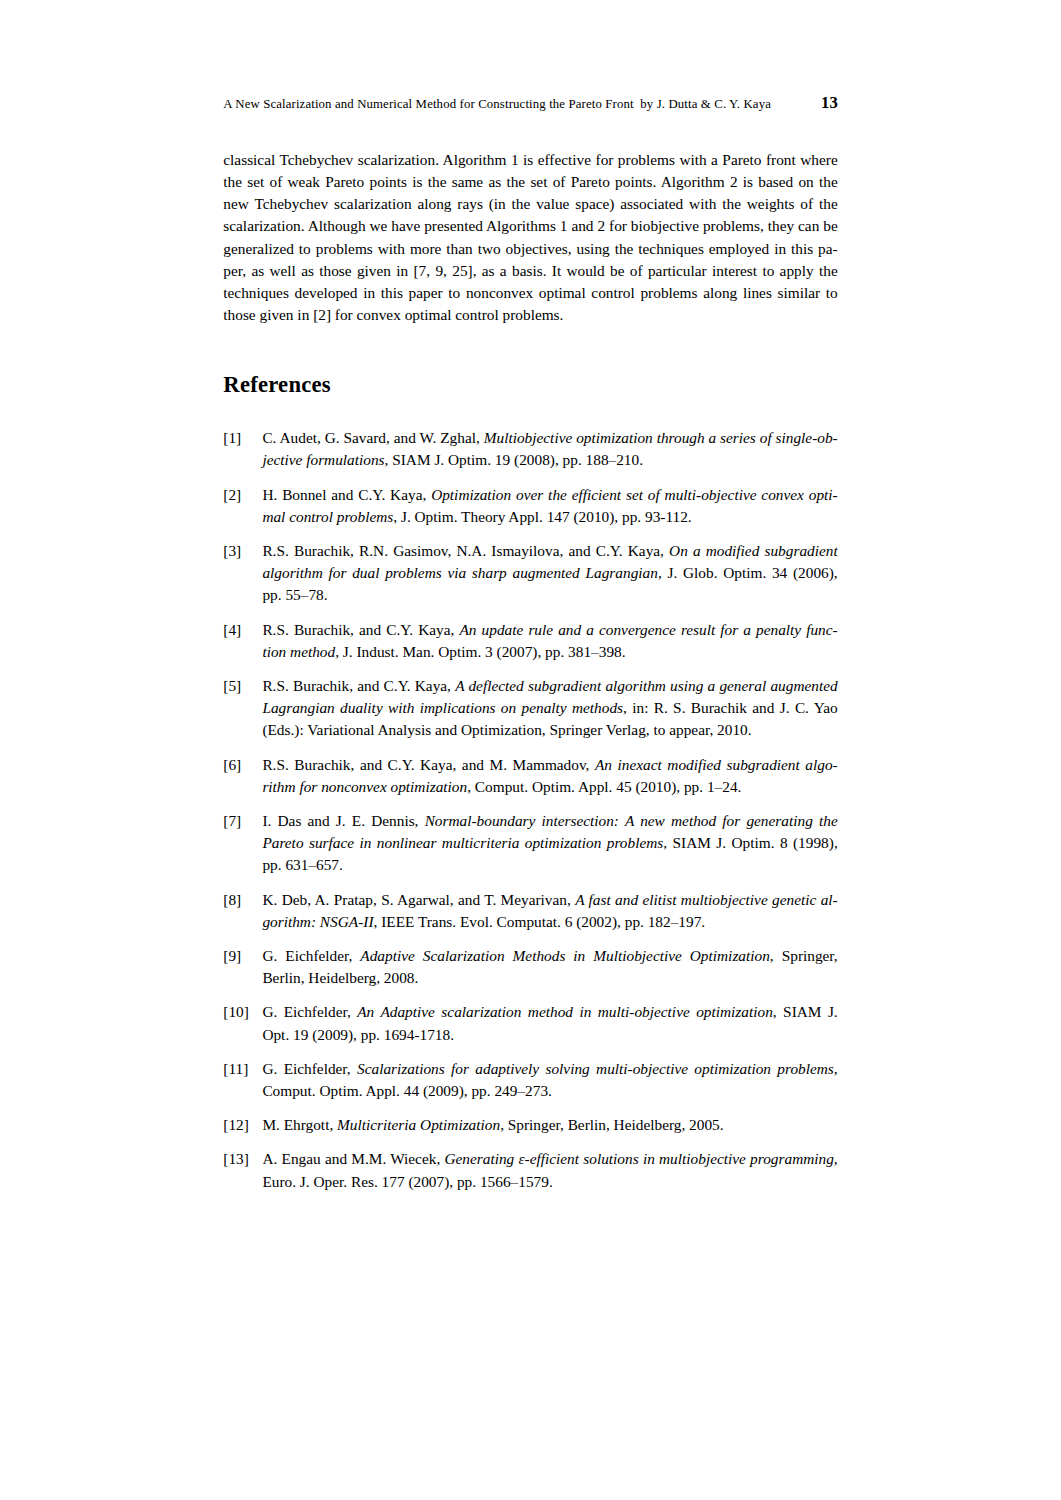A New Scalarization and Numerical Method for Constructing the Pareto Front by J. Dutta & C. Y. Kaya 13
classical Tchebychev scalarization. Algorithm 1 is effective for problems with a Pareto front where the set of weak Pareto points is the same as the set of Pareto points. Algorithm 2 is based on the new Tchebychev scalarization along rays (in the value space) associated with the weights of the scalarization. Although we have presented Algorithms 1 and 2 for biobjective problems, they can be generalized to problems with more than two objectives, using the techniques employed in this paper, as well as those given in [7, 9, 25], as a basis. It would be of particular interest to apply the techniques developed in this paper to nonconvex optimal control problems along lines similar to those given in [2] for convex optimal control problems.
References
[1] C. Audet, G. Savard, and W. Zghal, Multiobjective optimization through a series of single-objective formulations, SIAM J. Optim. 19 (2008), pp. 188–210.
[2] H. Bonnel and C.Y. Kaya, Optimization over the efficient set of multi-objective convex optimal control problems, J. Optim. Theory Appl. 147 (2010), pp. 93-112.
[3] R.S. Burachik, R.N. Gasimov, N.A. Ismayilova, and C.Y. Kaya, On a modified subgradient algorithm for dual problems via sharp augmented Lagrangian, J. Glob. Optim. 34 (2006), pp. 55–78.
[4] R.S. Burachik, and C.Y. Kaya, An update rule and a convergence result for a penalty function method, J. Indust. Man. Optim. 3 (2007), pp. 381–398.
[5] R.S. Burachik, and C.Y. Kaya, A deflected subgradient algorithm using a general augmented Lagrangian duality with implications on penalty methods, in: R. S. Burachik and J. C. Yao (Eds.): Variational Analysis and Optimization, Springer Verlag, to appear, 2010.
[6] R.S. Burachik, and C.Y. Kaya, and M. Mammadov, An inexact modified subgradient algorithm for nonconvex optimization, Comput. Optim. Appl. 45 (2010), pp. 1–24.
[7] I. Das and J. E. Dennis, Normal-boundary intersection: A new method for generating the Pareto surface in nonlinear multicriteria optimization problems, SIAM J. Optim. 8 (1998), pp. 631–657.
[8] K. Deb, A. Pratap, S. Agarwal, and T. Meyarivan, A fast and elitist multiobjective genetic algorithm: NSGA-II, IEEE Trans. Evol. Computat. 6 (2002), pp. 182–197.
[9] G. Eichfelder, Adaptive Scalarization Methods in Multiobjective Optimization, Springer, Berlin, Heidelberg, 2008.
[10] G. Eichfelder, An Adaptive scalarization method in multi-objective optimization, SIAM J. Opt. 19 (2009), pp. 1694-1718.
[11] G. Eichfelder, Scalarizations for adaptively solving multi-objective optimization problems, Comput. Optim. Appl. 44 (2009), pp. 249–273.
[12] M. Ehrgott, Multicriteria Optimization, Springer, Berlin, Heidelberg, 2005.
[13] A. Engau and M.M. Wiecek, Generating ε-efficient solutions in multiobjective programming, Euro. J. Oper. Res. 177 (2007), pp. 1566–1579.